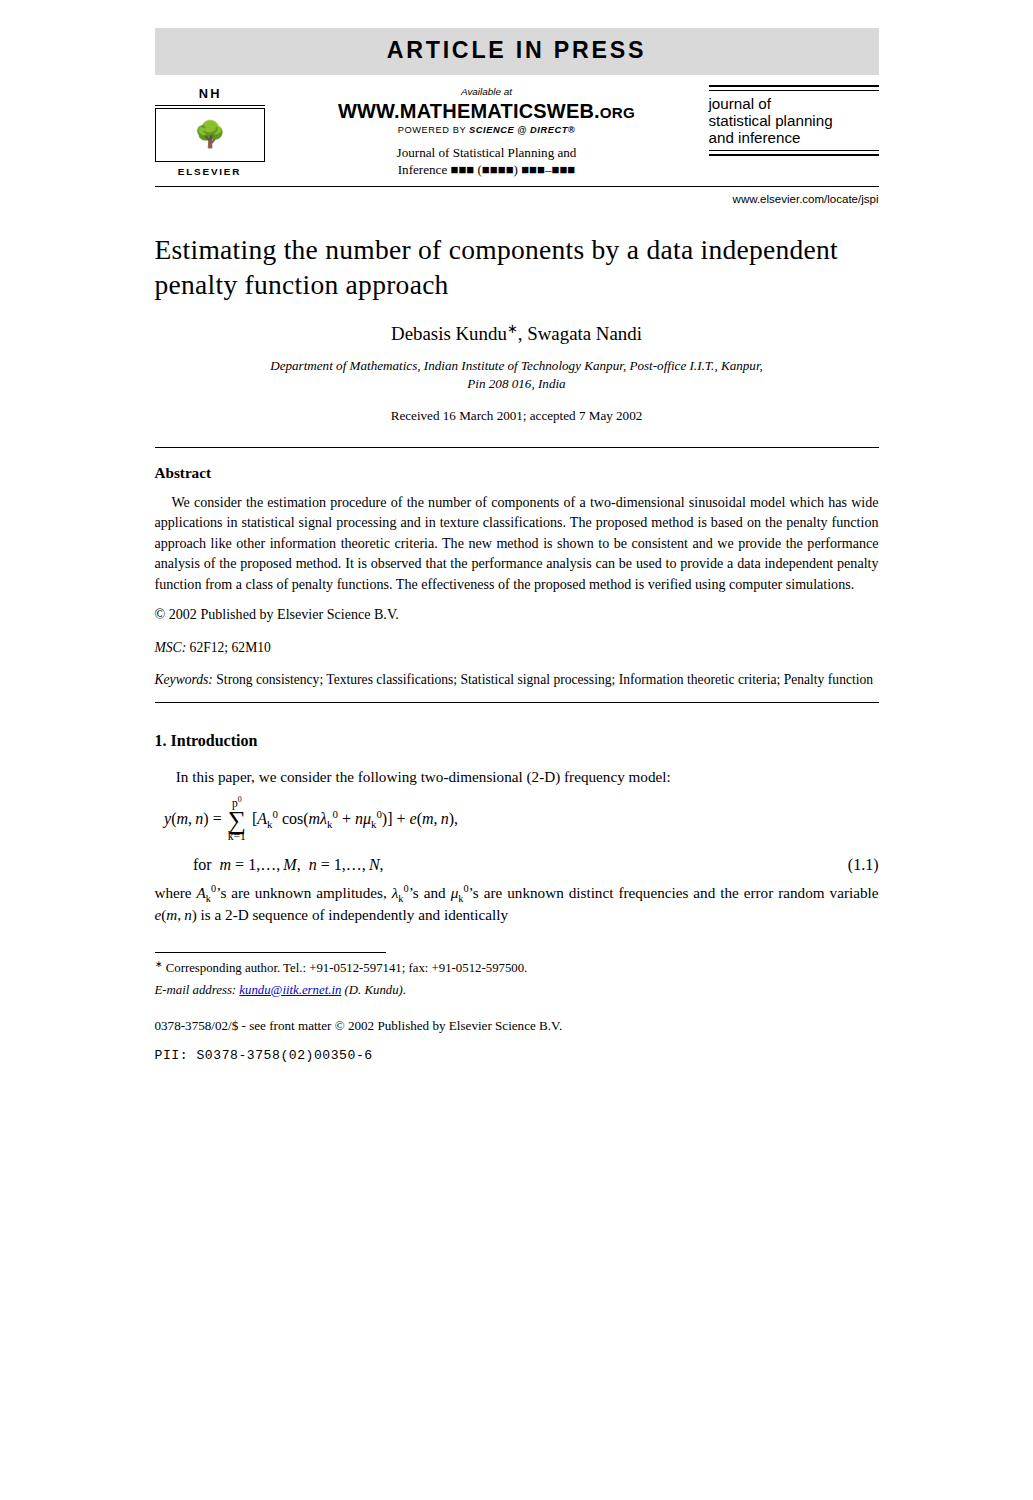ARTICLE IN PRESS
N H
🌳
ELSEVIER
Available at
WWW.MATHEMATICSWEB.ORG
POWERED BY SCIENCE @ DIRECT®
Journal of Statistical Planning and
Inference ■■■ (■■■■) ■■■–■■■
journal of
statistical planning
and inference
www.elsevier.com/locate/jspi
Estimating the number of components by a data independent penalty function approach
Debasis Kundu∗, Swagata Nandi
Department of Mathematics, Indian Institute of Technology Kanpur, Post-office I.I.T., Kanpur,
Pin 208 016, India
Received 16 March 2001; accepted 7 May 2002
Abstract
We consider the estimation procedure of the number of components of a two-dimensional sinusoidal model which has wide applications in statistical signal processing and in texture classifications. The proposed method is based on the penalty function approach like other information theoretic criteria. The new method is shown to be consistent and we provide the performance analysis of the proposed method. It is observed that the performance analysis can be used to provide a data independent penalty function from a class of penalty functions. The effectiveness of the proposed method is verified using computer simulations.
© 2002 Published by Elsevier Science B.V.
MSC: 62F12; 62M10
Keywords: Strong consistency; Textures classifications; Statistical signal processing; Information theoretic criteria; Penalty function
1. Introduction
In this paper, we consider the following two-dimensional (2-D) frequency model:
y(m, n) = p0∑k=1 [Ak0 cos(mλk0 + nμk0)] + e(m, n),
(1.1) for m = 1,…, M, n = 1,…, N,
where Ak0’s are unknown amplitudes, λk0’s and μk0’s are unknown distinct frequencies and the error random variable e(m, n) is a 2-D sequence of independently and identically
∗ Corresponding author. Tel.: +91-0512-597141; fax: +91-0512-597500.
E-mail address: kundu@iitk.ernet.in (D. Kundu).
0378-3758/02/$ - see front matter © 2002 Published by Elsevier Science B.V.
PII: S0378-3758(02)00350-6